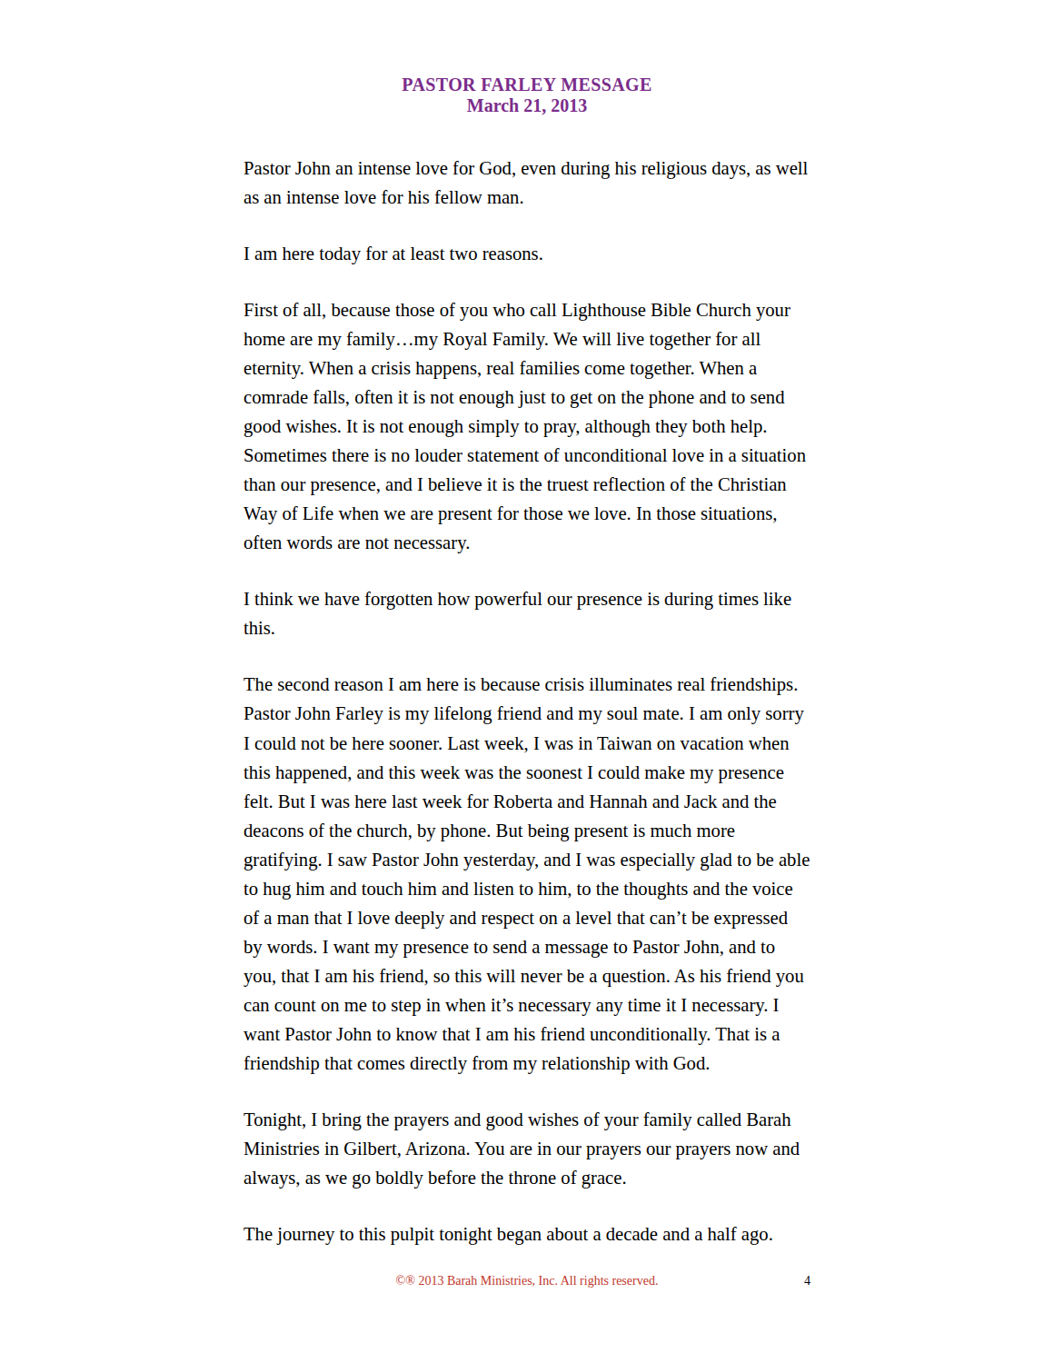PASTOR FARLEY MESSAGE
March 21, 2013
Pastor John an intense love for God, even during his religious days, as well as an intense love for his fellow man.
I am here today for at least two reasons.
First of all, because those of you who call Lighthouse Bible Church your home are my family…my Royal Family. We will live together for all eternity. When a crisis happens, real families come together. When a comrade falls, often it is not enough just to get on the phone and to send good wishes. It is not enough simply to pray, although they both help. Sometimes there is no louder statement of unconditional love in a situation than our presence, and I believe it is the truest reflection of the Christian Way of Life when we are present for those we love. In those situations, often words are not necessary.
I think we have forgotten how powerful our presence is during times like this.
The second reason I am here is because crisis illuminates real friendships. Pastor John Farley is my lifelong friend and my soul mate. I am only sorry I could not be here sooner. Last week, I was in Taiwan on vacation when this happened, and this week was the soonest I could make my presence felt. But I was here last week for Roberta and Hannah and Jack and the deacons of the church, by phone. But being present is much more gratifying. I saw Pastor John yesterday, and I was especially glad to be able to hug him and touch him and listen to him, to the thoughts and the voice of a man that I love deeply and respect on a level that can’t be expressed by words. I want my presence to send a message to Pastor John, and to you, that I am his friend, so this will never be a question. As his friend you can count on me to step in when it’s necessary any time it I necessary. I want Pastor John to know that I am his friend unconditionally. That is a friendship that comes directly from my relationship with God.
Tonight, I bring the prayers and good wishes of your family called Barah Ministries in Gilbert, Arizona. You are in our prayers our prayers now and always, as we go boldly before the throne of grace.
The journey to this pulpit tonight began about a decade and a half ago.
©® 2013 Barah Ministries, Inc. All rights reserved. 4